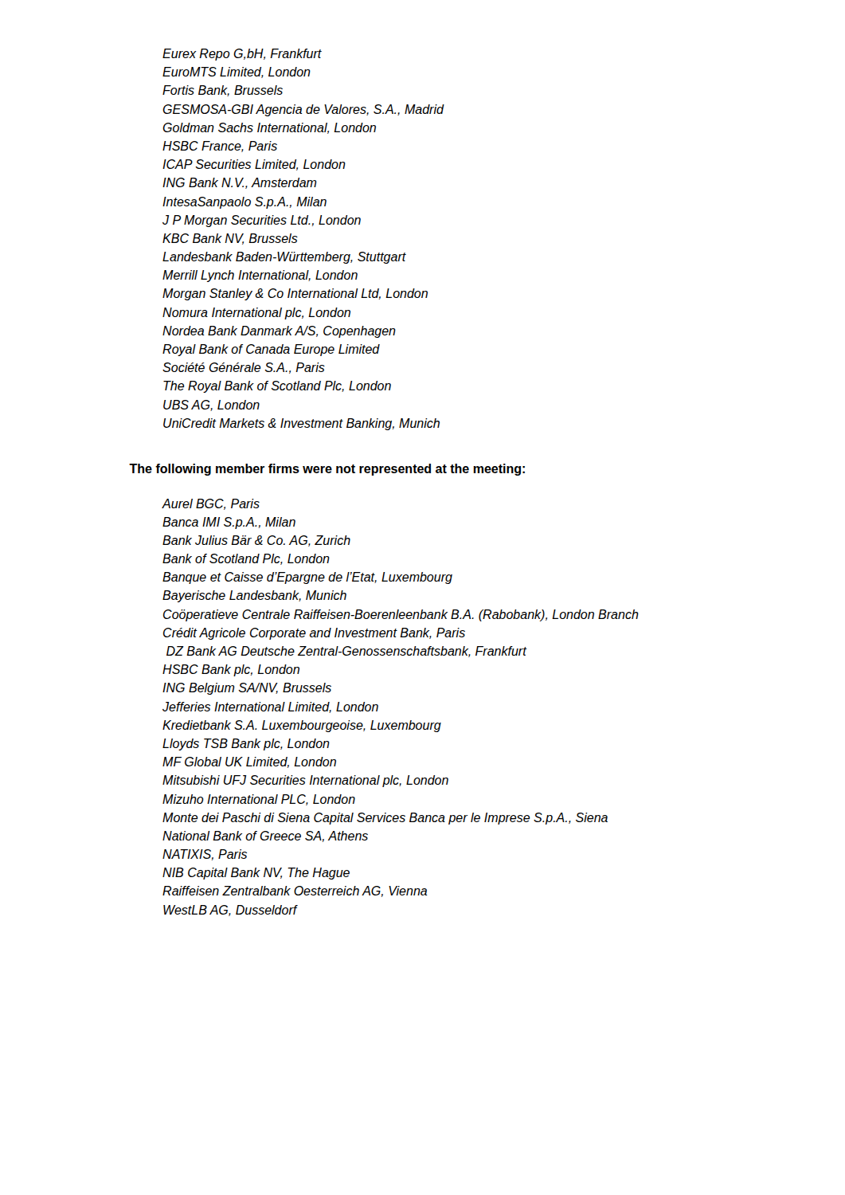Eurex Repo G,bH, Frankfurt
EuroMTS Limited, London
Fortis Bank, Brussels
GESMOSA-GBI Agencia de Valores, S.A., Madrid
Goldman Sachs International, London
HSBC France, Paris
ICAP Securities Limited, London
ING Bank N.V., Amsterdam
IntesaSanpaolo S.p.A., Milan
J P Morgan Securities Ltd., London
KBC Bank NV, Brussels
Landesbank Baden-Württemberg, Stuttgart
Merrill Lynch International, London
Morgan Stanley & Co International Ltd, London
Nomura International plc, London
Nordea Bank Danmark A/S, Copenhagen
Royal Bank of Canada Europe Limited
Société Générale S.A., Paris
The Royal Bank of Scotland Plc, London
UBS AG, London
UniCredit Markets & Investment Banking, Munich
The following member firms were not represented at the meeting:
Aurel BGC, Paris
Banca IMI S.p.A., Milan
Bank Julius Bär & Co. AG, Zurich
Bank of Scotland Plc, London
Banque et Caisse d’Epargne de l’Etat, Luxembourg
Bayerische Landesbank, Munich
Coöperatieve Centrale Raiffeisen-Boerenleenbank B.A. (Rabobank), London Branch
Crédit Agricole Corporate and Investment Bank, Paris
DZ Bank AG Deutsche Zentral-Genossenschaftsbank, Frankfurt
HSBC Bank plc, London
ING Belgium SA/NV, Brussels
Jefferies International Limited, London
Kredietbank S.A. Luxembourgeoise, Luxembourg
Lloyds TSB Bank plc, London
MF Global UK Limited, London
Mitsubishi UFJ Securities International plc, London
Mizuho International PLC, London
Monte dei Paschi di Siena Capital Services Banca per le Imprese S.p.A., Siena
National Bank of Greece SA, Athens
NATIXIS, Paris
NIB Capital Bank NV, The Hague
Raiffeisen Zentralbank Oesterreich AG, Vienna
WestLB AG, Dusseldorf